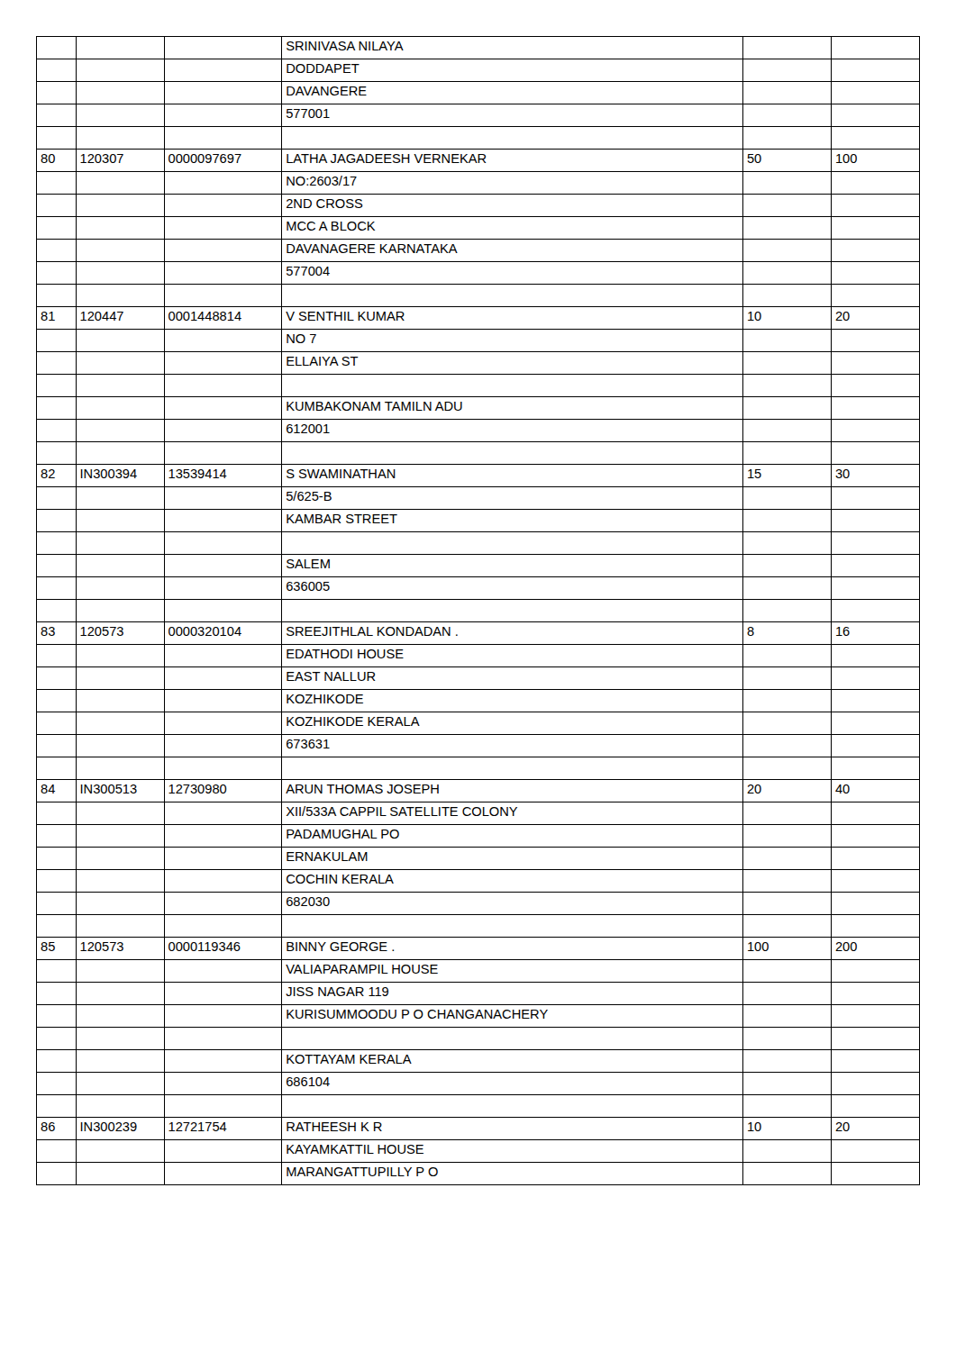| | | | SRINIVASA NILAYA | | |
| | | | DODDAPET | | |
| | | | DAVANGERE | | |
| | | | 577001 | | |
| 80 | 120307 | 0000097697 | LATHA JAGADEESH VERNEKAR | 50 | 100 |
| | | | NO:2603/17 | | |
| | | | 2ND CROSS | | |
| | | | MCC A BLOCK | | |
| | | | DAVANAGERE KARNATAKA | | |
| | | | 577004 | | |
| 81 | 120447 | 0001448814 | V SENTHIL KUMAR | 10 | 20 |
| | | | NO 7 | | |
| | | | ELLAIYA ST | | |
| | | | KUMBAKONAM TAMILN ADU | | |
| | | | 612001 | | |
| 82 | IN300394 | 13539414 | S SWAMINATHAN | 15 | 30 |
| | | | 5/625-B | | |
| | | | KAMBAR STREET | | |
| | | | SALEM | | |
| | | | 636005 | | |
| 83 | 120573 | 0000320104 | SREEJITHLAL KONDADAN . | 8 | 16 |
| | | | EDATHODI HOUSE | | |
| | | | EAST NALLUR | | |
| | | | KOZHIKODE | | |
| | | | KOZHIKODE KERALA | | |
| | | | 673631 | | |
| 84 | IN300513 | 12730980 | ARUN THOMAS JOSEPH | 20 | 40 |
| | | | XII/533A CAPPIL SATELLITE COLONY | | |
| | | | PADAMUGHAL PO | | |
| | | | ERNAKULAM | | |
| | | | COCHIN KERALA | | |
| | | | 682030 | | |
| 85 | 120573 | 0000119346 | BINNY GEORGE . | 100 | 200 |
| | | | VALIAPARAMPIL HOUSE | | |
| | | | JISS NAGAR 119 | | |
| | | | KURISUMMOODU P O CHANGANACHERY | | |
| | | | KOTTAYAM KERALA | | |
| | | | 686104 | | |
| 86 | IN300239 | 12721754 | RATHEESH K R | 10 | 20 |
| | | | KAYAMKATTIL HOUSE | | |
| | | | MARANGATTUPILLY P O | | |